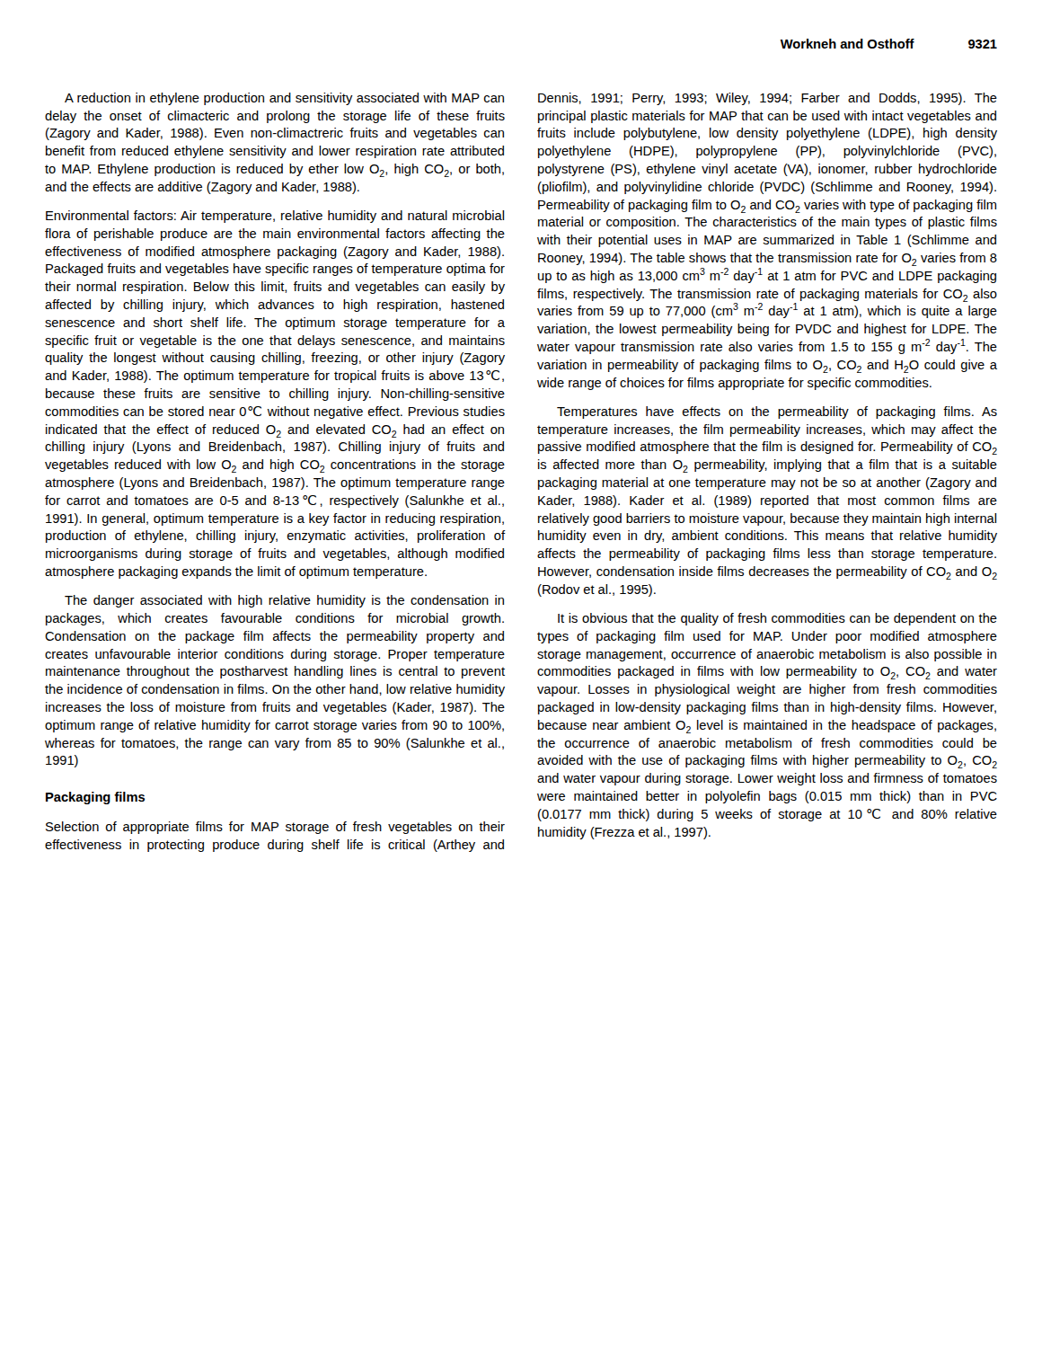Workneh and Osthoff 9321
A reduction in ethylene production and sensitivity associated with MAP can delay the onset of climacteric and prolong the storage life of these fruits (Zagory and Kader, 1988). Even non-climactreric fruits and vegetables can benefit from reduced ethylene sensitivity and lower respiration rate attributed to MAP. Ethylene production is reduced by ether low O2, high CO2, or both, and the effects are additive (Zagory and Kader, 1988).
Environmental factors: Air temperature, relative humidity and natural microbial flora of perishable produce are the main environmental factors affecting the effectiveness of modified atmosphere packaging (Zagory and Kader, 1988). Packaged fruits and vegetables have specific ranges of temperature optima for their normal respiration. Below this limit, fruits and vegetables can easily by affected by chilling injury, which advances to high respiration, hastened senescence and short shelf life. The optimum storage temperature for a specific fruit or vegetable is the one that delays senescence, and maintains quality the longest without causing chilling, freezing, or other injury (Zagory and Kader, 1988). The optimum temperature for tropical fruits is above 13℃, because these fruits are sensitive to chilling injury. Non-chilling-sensitive commodities can be stored near 0℃ without negative effect. Previous studies indicated that the effect of reduced O2 and elevated CO2 had an effect on chilling injury (Lyons and Breidenbach, 1987). Chilling injury of fruits and vegetables reduced with low O2 and high CO2 concentrations in the storage atmosphere (Lyons and Breidenbach, 1987). The optimum temperature range for carrot and tomatoes are 0-5 and 8-13℃, respectively (Salunkhe et al., 1991). In general, optimum temperature is a key factor in reducing respiration, production of ethylene, chilling injury, enzymatic activities, proliferation of microorganisms during storage of fruits and vegetables, although modified atmosphere packaging expands the limit of optimum temperature.
The danger associated with high relative humidity is the condensation in packages, which creates favourable conditions for microbial growth. Condensation on the package film affects the permeability property and creates unfavourable interior conditions during storage. Proper temperature maintenance throughout the postharvest handling lines is central to prevent the incidence of condensation in films. On the other hand, low relative humidity increases the loss of moisture from fruits and vegetables (Kader, 1987). The optimum range of relative humidity for carrot storage varies from 90 to 100%, whereas for tomatoes, the range can vary from 85 to 90% (Salunkhe et al., 1991)
Packaging films
Selection of appropriate films for MAP storage of fresh vegetables on their effectiveness in protecting produce during shelf life is critical (Arthey and Dennis, 1991; Perry, 1993; Wiley, 1994; Farber and Dodds, 1995). The principal plastic materials for MAP that can be used with intact vegetables and fruits include polybutylene, low density polyethylene (LDPE), high density polyethylene (HDPE), polypropylene (PP), polyvinylchloride (PVC), polystyrene (PS), ethylene vinyl acetate (VA), ionomer, rubber hydrochloride (pliofilm), and polyvinylidine chloride (PVDC) (Schlimme and Rooney, 1994). Permeability of packaging film to O2 and CO2 varies with type of packaging film material or composition. The characteristics of the main types of plastic films with their potential uses in MAP are summarized in Table 1 (Schlimme and Rooney, 1994). The table shows that the transmission rate for O2 varies from 8 up to as high as 13,000 cm3 m-2 day-1 at 1 atm for PVC and LDPE packaging films, respectively. The transmission rate of packaging materials for CO2 also varies from 59 up to 77,000 (cm3 m-2 day-1 at 1 atm), which is quite a large variation, the lowest permeability being for PVDC and highest for LDPE. The water vapour transmission rate also varies from 1.5 to 155 g m-2 day-1. The variation in permeability of packaging films to O2, CO2 and H2O could give a wide range of choices for films appropriate for specific commodities.
Temperatures have effects on the permeability of packaging films. As temperature increases, the film permeability increases, which may affect the passive modified atmosphere that the film is designed for. Permeability of CO2 is affected more than O2 permeability, implying that a film that is a suitable packaging material at one temperature may not be so at another (Zagory and Kader, 1988). Kader et al. (1989) reported that most common films are relatively good barriers to moisture vapour, because they maintain high internal humidity even in dry, ambient conditions. This means that relative humidity affects the permeability of packaging films less than storage temperature. However, condensation inside films decreases the permeability of CO2 and O2 (Rodov et al., 1995).
It is obvious that the quality of fresh commodities can be dependent on the types of packaging film used for MAP. Under poor modified atmosphere storage management, occurrence of anaerobic metabolism is also possible in commodities packaged in films with low permeability to O2, CO2 and water vapour. Losses in physiological weight are higher from fresh commodities packaged in low-density packaging films than in high-density films. However, because near ambient O2 level is maintained in the headspace of packages, the occurrence of anaerobic metabolism of fresh commodities could be avoided with the use of packaging films with higher permeability to O2, CO2 and water vapour during storage. Lower weight loss and firmness of tomatoes were maintained better in polyolefin bags (0.015 mm thick) than in PVC (0.0177 mm thick) during 5 weeks of storage at 10℃ and 80% relative humidity (Frezza et al., 1997).